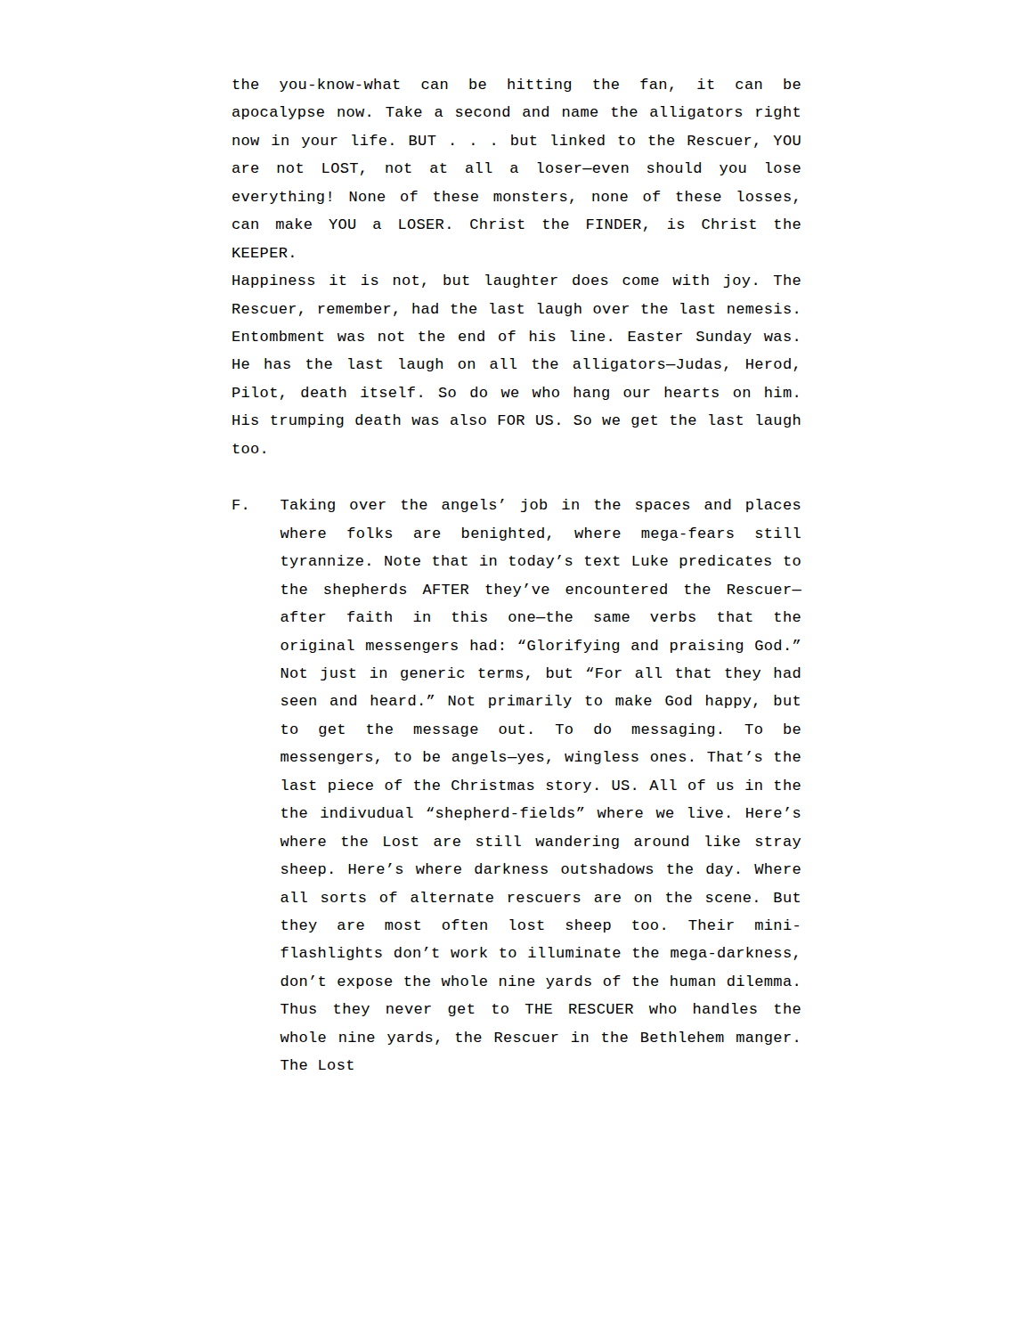the you-know-what can be hitting the fan, it can be apocalypse now. Take a second and name the alligators right now in your life. BUT . . . but linked to the Rescuer, YOU are not LOST, not at all a loser—even should you lose everything! None of these monsters, none of these losses, can make YOU a LOSER. Christ the FINDER, is Christ the KEEPER.
Happiness it is not, but laughter does come with joy. The Rescuer, remember, had the last laugh over the last nemesis. Entombment was not the end of his line. Easter Sunday was. He has the last laugh on all the alligators—Judas, Herod, Pilot, death itself. So do we who hang our hearts on him. His trumping death was also FOR US. So we get the last laugh too.
F. Taking over the angels’ job in the spaces and places where folks are benighted, where mega-fears still tyrannize. Note that in today’s text Luke predicates to the shepherds AFTER they’ve encountered the Rescuer—after faith in this one—the same verbs that the original messengers had: “Glorifying and praising God.” Not just in generic terms, but “For all that they had seen and heard.” Not primarily to make God happy, but to get the message out. To do messaging. To be messengers, to be angels—yes, wingless ones. That’s the last piece of the Christmas story. US. All of us in the the indivudual “shepherd-fields” where we live. Here’s where the Lost are still wandering around like stray sheep. Here’s where darkness outshadows the day. Where all sorts of alternate rescuers are on the scene. But they are most often lost sheep too. Their mini-flashlights don’t work to illuminate the mega-darkness, don’t expose the whole nine yards of the human dilemma. Thus they never get to THE RESCUER who handles the whole nine yards, the Rescuer in the Bethlehem manger. The Lost